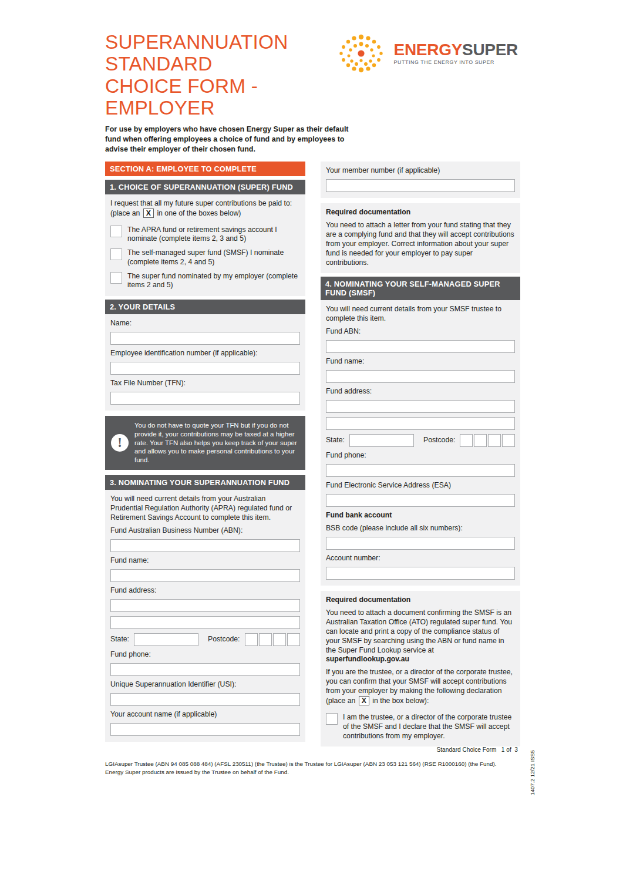Superannuation Standard
Choice Form - Employer
ENERGY SUPER
Putting the energy into super
For use by employers who have chosen Energy Super as their default fund when offering employees a choice of fund and by employees to advise their employer of their chosen fund.
Section A: Employee to complete
1. Choice of superannuation (super) fund
I request that all my future super contributions be paid to:
(place an X in one of the boxes below)
The APRA fund or retirement savings account I nominate (complete items 2, 3 and 5)
The self-managed super fund (SMSF) I nominate (complete items 2, 4 and 5)
The super fund nominated by my employer (complete items 2 and 5)
2. Your details
Name:
Employee identification number (if applicable):
Tax File Number (TFN):
!
You do not have to quote your TFN but if you do not provide it, your contributions may be taxed at a higher rate. Your TFN also helps you keep track of your super and allows you to make personal contributions to your fund.
3. Nominating your superannuation fund
You will need current details from your Australian Prudential Regulation Authority (APRA) regulated fund or Retirement Savings Account to complete this item.
Fund Australian Business Number (ABN):
Fund name:
Fund address:
State: Postcode:
Fund phone:
Unique Superannuation Identifier (USI):
Your account name (if applicable)
Your member number (if applicable)
Required documentation
You need to attach a letter from your fund stating that they are a complying fund and that they will accept contributions from your employer. Correct information about your super fund is needed for your employer to pay super contributions.
4. Nominating your self-managed super fund (SMSF)
You will need current details from your SMSF trustee to complete this item.
Fund ABN:
Fund name:
Fund address:
State: Postcode:
Fund phone:
Fund Electronic Service Address (ESA)
Fund bank account
BSB code (please include all six numbers):
Account number:
Required documentation
You need to attach a document confirming the SMSF is an Australian Taxation Office (ATO) regulated super fund. You can locate and print a copy of the compliance status of your SMSF by searching using the ABN or fund name in the Super Fund Lookup service at superfundlookup.gov.au
If you are the trustee, or a director of the corporate trustee, you can confirm that your SMSF will accept contributions from your employer by making the following declaration (place an X in the box below):
I am the trustee, or a director of the corporate trustee of the SMSF and I declare that the SMSF will accept contributions from my employer.
Standard Choice Form 1 of 3
LGIAsuper Trustee (ABN 94 085 088 484) (AFSL 230511) (the Trustee) is the Trustee for LGIAsuper (ABN 23 053 121 564) (RSE R1000160) (the Fund).
Energy Super products are issued by the Trustee on behalf of the Fund.
1407.2 12/21 ISS5